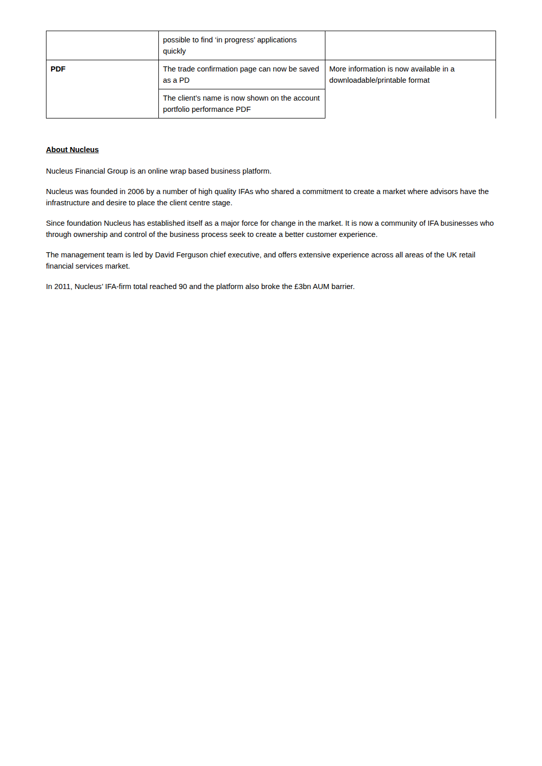| | possible to find ‘in progress’ applications quickly | |
| PDF | The trade confirmation page can now be saved as a PD | More information is now available in a downloadable/printable format |
| The client’s name is now shown on the account portfolio performance PDF |
About Nucleus
Nucleus Financial Group is an online wrap based business platform.
Nucleus was founded in 2006 by a number of high quality IFAs who shared a commitment to create a market where advisors have the infrastructure and desire to place the client centre stage.
Since foundation Nucleus has established itself as a major force for change in the market. It is now a community of IFA businesses who through ownership and control of the business process seek to create a better customer experience.
The management team is led by David Ferguson chief executive, and offers extensive experience across all areas of the UK retail financial services market.
In 2011, Nucleus’ IFA-firm total reached 90 and the platform also broke the £3bn AUM barrier.